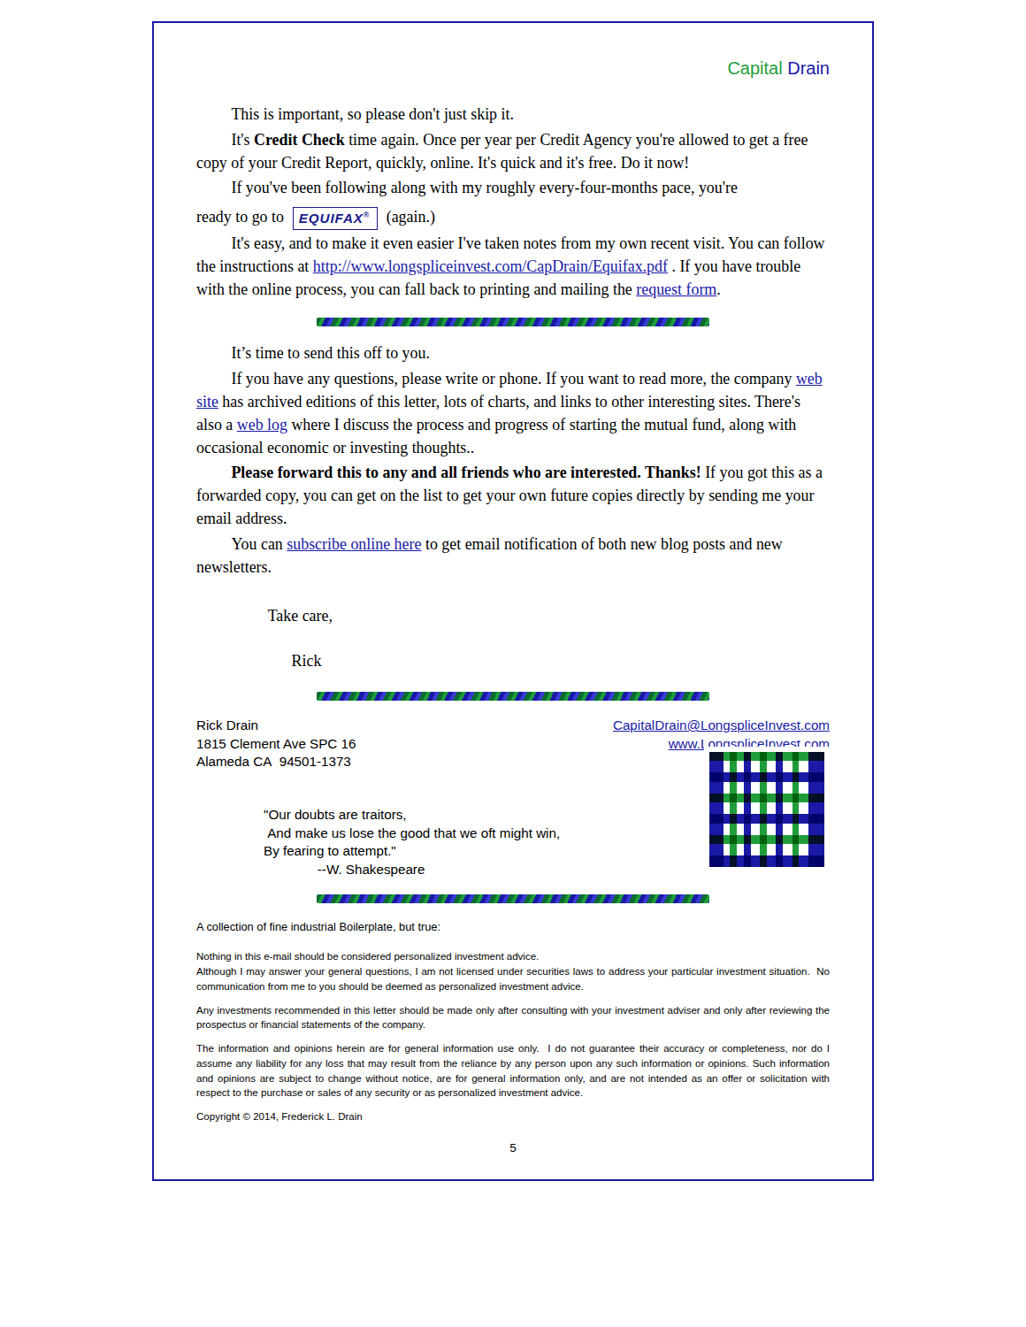Capital Drain
This is important, so please don't just skip it.
It's Credit Check time again. Once per year per Credit Agency you're allowed to get a free copy of your Credit Report, quickly, online. It's quick and it's free. Do it now!
If you've been following along with my roughly every-four-months pace, you're
ready to go to EQUIFAX® (again.)
It's easy, and to make it even easier I've taken notes from my own recent visit. You can follow the instructions at http://www.longspliceinvest.com/CapDrain/Equifax.pdf . If you have trouble with the online process, you can fall back to printing and mailing the request form.
It’s time to send this off to you.
If you have any questions, please write or phone. If you want to read more, the company web site has archived editions of this letter, lots of charts, and links to other interesting sites. There's also a web log where I discuss the process and progress of starting the mutual fund, along with occasional economic or investing thoughts..
Please forward this to any and all friends who are interested. Thanks! If you got this as a forwarded copy, you can get on the list to get your own future copies directly by sending me your email address.
You can subscribe online here to get email notification of both new blog posts and new newsletters.
Take care,
Rick
Rick Drain
1815 Clement Ave SPC 16
Alameda CA 94501-1373
CapitalDrain@LongspliceInvest.com
www.LongspliceInvest.com
"Our doubts are traitors,
And make us lose the good that we oft might win,
By fearing to attempt."
--W. Shakespeare
A collection of fine industrial Boilerplate, but true:
Nothing in this e-mail should be considered personalized investment advice.
Although I may answer your general questions, I am not licensed under securities laws to address your particular investment situation. No communication from me to you should be deemed as personalized investment advice.
Any investments recommended in this letter should be made only after consulting with your investment adviser and only after reviewing the prospectus or financial statements of the company.
The information and opinions herein are for general information use only. I do not guarantee their accuracy or completeness, nor do I assume any liability for any loss that may result from the reliance by any person upon any such information or opinions. Such information and opinions are subject to change without notice, are for general information only, and are not intended as an offer or solicitation with respect to the purchase or sales of any security or as personalized investment advice.
Copyright © 2014, Frederick L. Drain
5